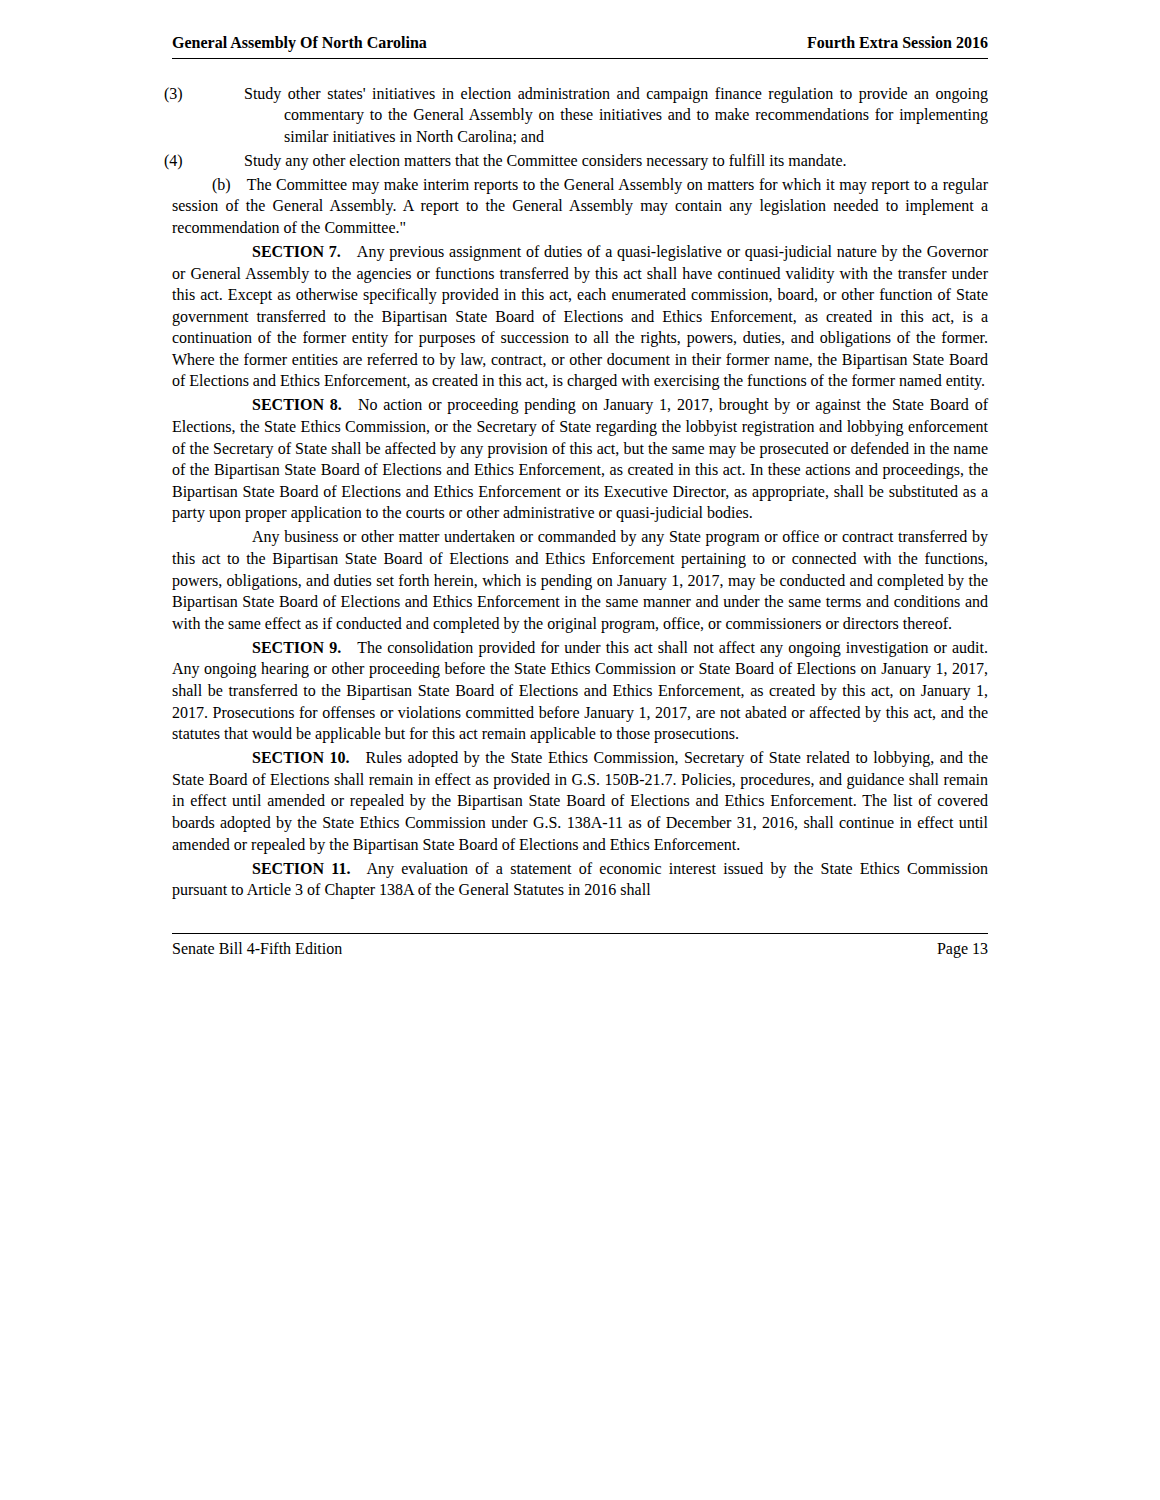General Assembly Of North Carolina Fourth Extra Session 2016
(3) Study other states' initiatives in election administration and campaign finance regulation to provide an ongoing commentary to the General Assembly on these initiatives and to make recommendations for implementing similar initiatives in North Carolina; and
(4) Study any other election matters that the Committee considers necessary to fulfill its mandate.
(b) The Committee may make interim reports to the General Assembly on matters for which it may report to a regular session of the General Assembly. A report to the General Assembly may contain any legislation needed to implement a recommendation of the Committee."
SECTION 7. Any previous assignment of duties of a quasi-legislative or quasi-judicial nature by the Governor or General Assembly to the agencies or functions transferred by this act shall have continued validity with the transfer under this act. Except as otherwise specifically provided in this act, each enumerated commission, board, or other function of State government transferred to the Bipartisan State Board of Elections and Ethics Enforcement, as created in this act, is a continuation of the former entity for purposes of succession to all the rights, powers, duties, and obligations of the former. Where the former entities are referred to by law, contract, or other document in their former name, the Bipartisan State Board of Elections and Ethics Enforcement, as created in this act, is charged with exercising the functions of the former named entity.
SECTION 8. No action or proceeding pending on January 1, 2017, brought by or against the State Board of Elections, the State Ethics Commission, or the Secretary of State regarding the lobbyist registration and lobbying enforcement of the Secretary of State shall be affected by any provision of this act, but the same may be prosecuted or defended in the name of the Bipartisan State Board of Elections and Ethics Enforcement, as created in this act. In these actions and proceedings, the Bipartisan State Board of Elections and Ethics Enforcement or its Executive Director, as appropriate, shall be substituted as a party upon proper application to the courts or other administrative or quasi-judicial bodies.
Any business or other matter undertaken or commanded by any State program or office or contract transferred by this act to the Bipartisan State Board of Elections and Ethics Enforcement pertaining to or connected with the functions, powers, obligations, and duties set forth herein, which is pending on January 1, 2017, may be conducted and completed by the Bipartisan State Board of Elections and Ethics Enforcement in the same manner and under the same terms and conditions and with the same effect as if conducted and completed by the original program, office, or commissioners or directors thereof.
SECTION 9. The consolidation provided for under this act shall not affect any ongoing investigation or audit. Any ongoing hearing or other proceeding before the State Ethics Commission or State Board of Elections on January 1, 2017, shall be transferred to the Bipartisan State Board of Elections and Ethics Enforcement, as created by this act, on January 1, 2017. Prosecutions for offenses or violations committed before January 1, 2017, are not abated or affected by this act, and the statutes that would be applicable but for this act remain applicable to those prosecutions.
SECTION 10. Rules adopted by the State Ethics Commission, Secretary of State related to lobbying, and the State Board of Elections shall remain in effect as provided in G.S. 150B-21.7. Policies, procedures, and guidance shall remain in effect until amended or repealed by the Bipartisan State Board of Elections and Ethics Enforcement. The list of covered boards adopted by the State Ethics Commission under G.S. 138A-11 as of December 31, 2016, shall continue in effect until amended or repealed by the Bipartisan State Board of Elections and Ethics Enforcement.
SECTION 11. Any evaluation of a statement of economic interest issued by the State Ethics Commission pursuant to Article 3 of Chapter 138A of the General Statutes in 2016 shall
Senate Bill 4-Fifth Edition Page 13